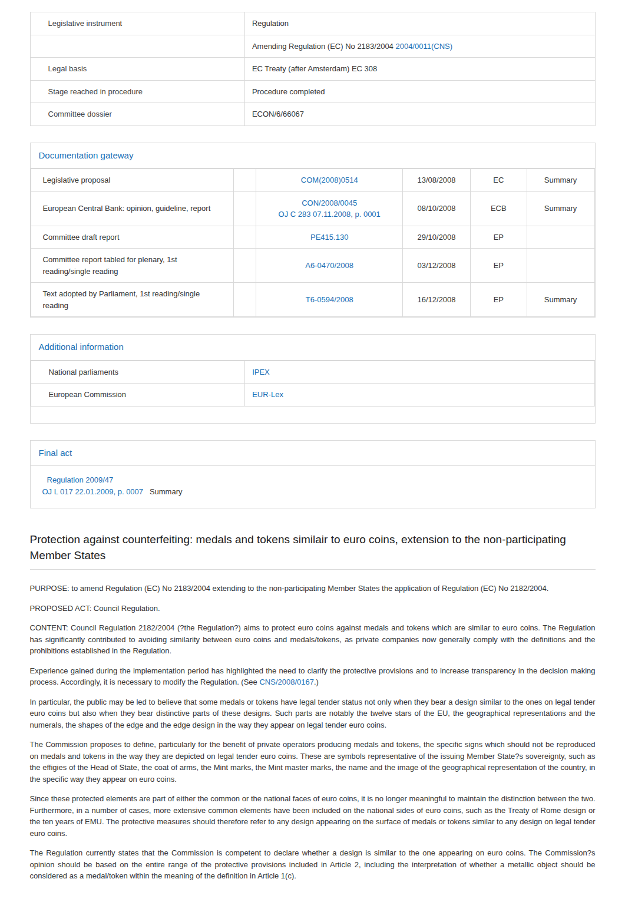| Legislative instrument | Regulation |
| | Amending Regulation (EC) No 2183/2004 2004/0011(CNS) |
| Legal basis | EC Treaty (after Amsterdam) EC 308 |
| Stage reached in procedure | Procedure completed |
| Committee dossier | ECON/6/66067 |
Documentation gateway
| Legislative proposal | | COM(2008)0514 | 13/08/2008 | EC | Summary |
| European Central Bank: opinion, guideline, report | | CON/2008/0045 OJ C 283 07.11.2008, p. 0001 | 08/10/2008 | ECB | Summary |
| Committee draft report | | PE415.130 | 29/10/2008 | EP | |
| Committee report tabled for plenary, 1st reading/single reading | | A6-0470/2008 | 03/12/2008 | EP | |
| Text adopted by Parliament, 1st reading/single reading | | T6-0594/2008 | 16/12/2008 | EP | Summary |
Additional information
| National parliaments | IPEX |
| European Commission | EUR-Lex |
Final act
Regulation 2009/47
OJ L 017 22.01.2009, p. 0007 Summary
Protection against counterfeiting: medals and tokens similair to euro coins, extension to the non-participating Member States
PURPOSE: to amend Regulation (EC) No 2183/2004 extending to the non-participating Member States the application of Regulation (EC) No 2182/2004.
PROPOSED ACT: Council Regulation.
CONTENT: Council Regulation 2182/2004 (?the Regulation?) aims to protect euro coins against medals and tokens which are similar to euro coins. The Regulation has significantly contributed to avoiding similarity between euro coins and medals/tokens, as private companies now generally comply with the definitions and the prohibitions established in the Regulation.
Experience gained during the implementation period has highlighted the need to clarify the protective provisions and to increase transparency in the decision making process. Accordingly, it is necessary to modify the Regulation. (See CNS/2008/0167.)
In particular, the public may be led to believe that some medals or tokens have legal tender status not only when they bear a design similar to the ones on legal tender euro coins but also when they bear distinctive parts of these designs. Such parts are notably the twelve stars of the EU, the geographical representations and the numerals, the shapes of the edge and the edge design in the way they appear on legal tender euro coins.
The Commission proposes to define, particularly for the benefit of private operators producing medals and tokens, the specific signs which should not be reproduced on medals and tokens in the way they are depicted on legal tender euro coins. These are symbols representative of the issuing Member State?s sovereignty, such as the effigies of the Head of State, the coat of arms, the Mint marks, the Mint master marks, the name and the image of the geographical representation of the country, in the specific way they appear on euro coins.
Since these protected elements are part of either the common or the national faces of euro coins, it is no longer meaningful to maintain the distinction between the two. Furthermore, in a number of cases, more extensive common elements have been included on the national sides of euro coins, such as the Treaty of Rome design or the ten years of EMU. The protective measures should therefore refer to any design appearing on the surface of medals or tokens similar to any design on legal tender euro coins.
The Regulation currently states that the Commission is competent to declare whether a design is similar to the one appearing on euro coins. The Commission?s opinion should be based on the entire range of the protective provisions included in Article 2, including the interpretation of whether a metallic object should be considered as a medal/token within the meaning of the definition in Article 1(c).